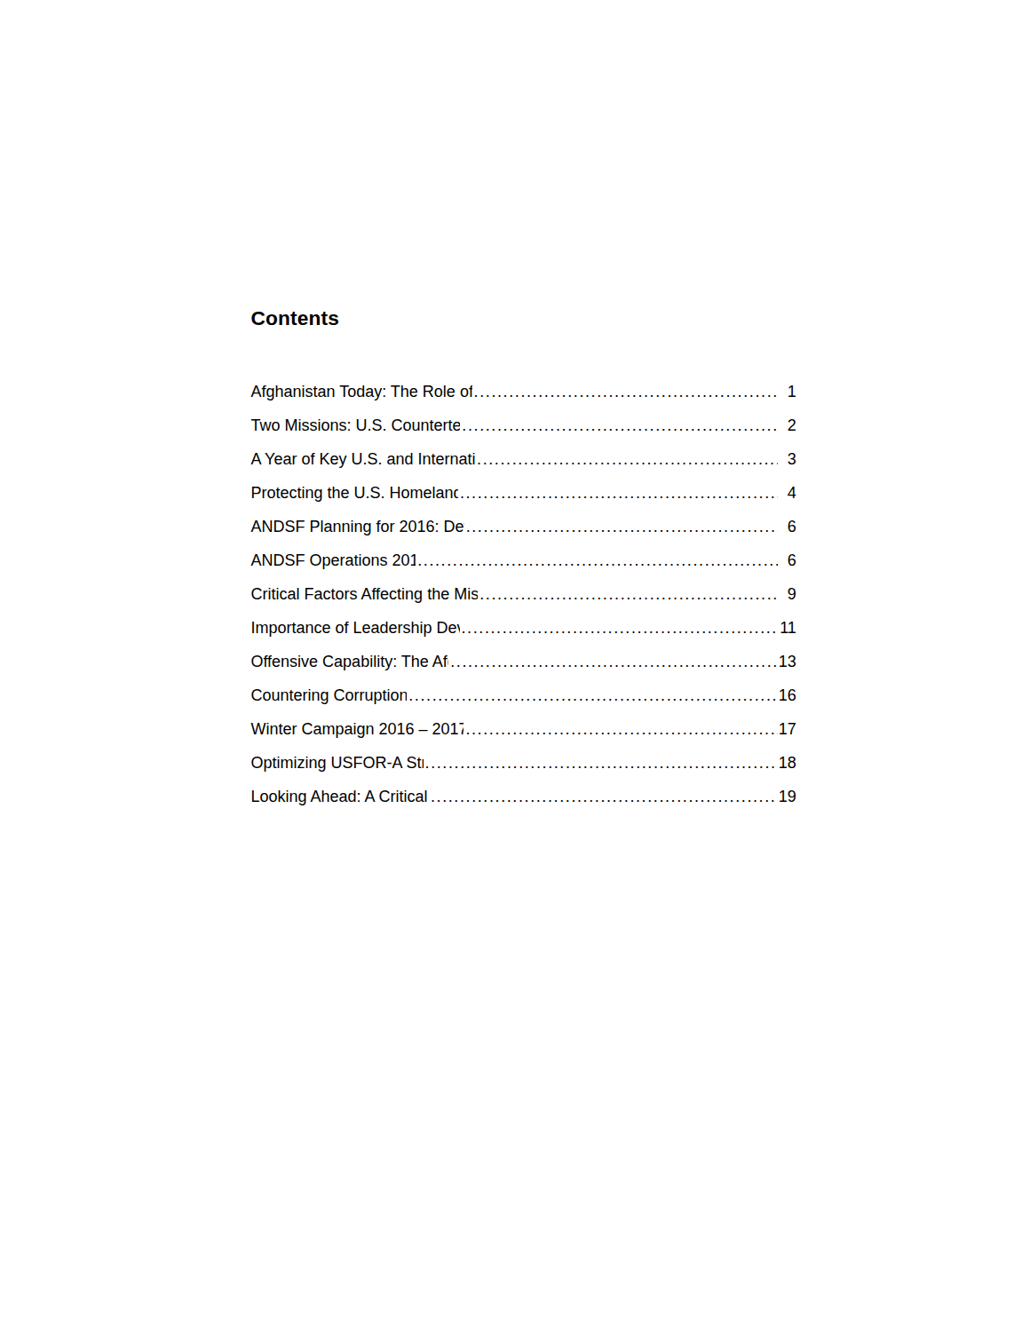Contents
Afghanistan Today: The Role of the U.S. and a State of Positive Equilibrium ............................................................................................................................ 1
Two Missions: U.S. Counterterrorism and NATO Train, Advise, Assist ............................................................................................................................ 2
A Year of Key U.S. and International Policy Decisions Supporting Afghanistan ............................................................................................................................ 3
Protecting the U.S. Homeland through Counterterrorism Operations ............................................................................................................................ 4
ANDSF Planning for 2016: Developing a Sustainable Security Strategy ............................................................................................................................ 6
ANDSF Operations 2016: Tested and Prevailed ............................................................................................................................ 6
Critical Factors Affecting the Mission and Equilibrium Favoring the Government ............................................................................................................................ 9
Importance of Leadership Development and Other Lessons Learned ............................................................................................................................ 11
Offensive Capability: The Afghan Special Forces and Air Force ............................................................................................................................ 13
Countering Corruption with Afghan Partners ............................................................................................................................ 16
Winter Campaign 2016 – 2017: Leadership, Training, and Sustainment ............................................................................................................................ 17
Optimizing USFOR-A Structure to Meet Objectives ............................................................................................................................ 18
Looking Ahead: A Critical Partner in a Volatile Region ............................................................................................................................ 19